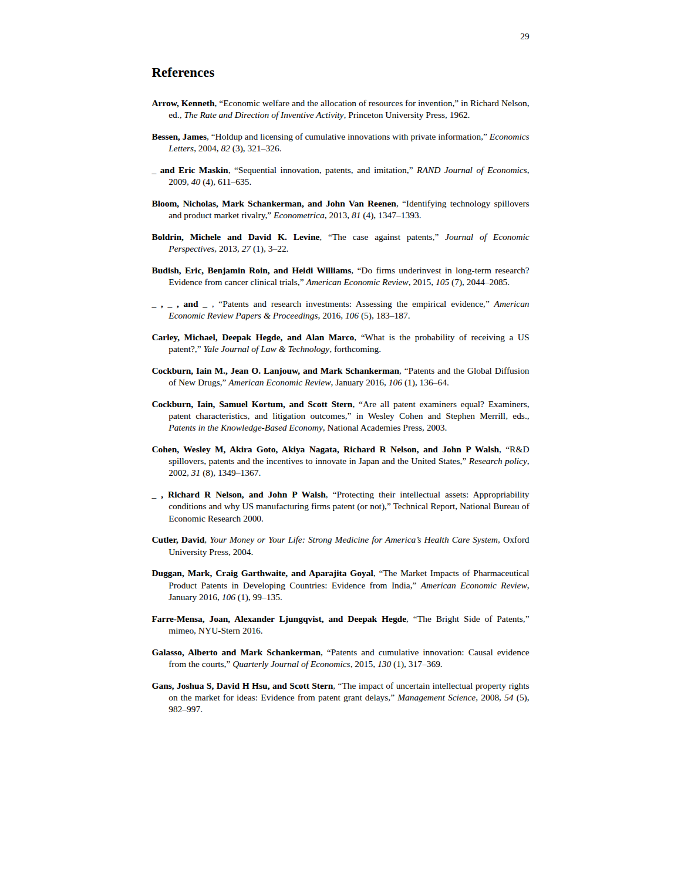29
References
Arrow, Kenneth, “Economic welfare and the allocation of resources for invention,” in Richard Nelson, ed., The Rate and Direction of Inventive Activity, Princeton University Press, 1962.
Bessen, James, “Holdup and licensing of cumulative innovations with private information,” Economics Letters, 2004, 82 (3), 321–326.
_ and Eric Maskin, “Sequential innovation, patents, and imitation,” RAND Journal of Economics, 2009, 40 (4), 611–635.
Bloom, Nicholas, Mark Schankerman, and John Van Reenen, “Identifying technology spillovers and product market rivalry,” Econometrica, 2013, 81 (4), 1347–1393.
Boldrin, Michele and David K. Levine, “The case against patents,” Journal of Economic Perspectives, 2013, 27 (1), 3–22.
Budish, Eric, Benjamin Roin, and Heidi Williams, “Do firms underinvest in long-term research? Evidence from cancer clinical trials,” American Economic Review, 2015, 105 (7), 2044–2085.
_ , _ , and _ , “Patents and research investments: Assessing the empirical evidence,” American Economic Review Papers & Proceedings, 2016, 106 (5), 183–187.
Carley, Michael, Deepak Hegde, and Alan Marco, “What is the probability of receiving a US patent?,” Yale Journal of Law & Technology, forthcoming.
Cockburn, Iain M., Jean O. Lanjouw, and Mark Schankerman, “Patents and the Global Diffusion of New Drugs,” American Economic Review, January 2016, 106 (1), 136–64.
Cockburn, Iain, Samuel Kortum, and Scott Stern, “Are all patent examiners equal? Examiners, patent characteristics, and litigation outcomes,” in Wesley Cohen and Stephen Merrill, eds., Patents in the Knowledge-Based Economy, National Academies Press, 2003.
Cohen, Wesley M, Akira Goto, Akiya Nagata, Richard R Nelson, and John P Walsh, “R&D spillovers, patents and the incentives to innovate in Japan and the United States,” Research policy, 2002, 31 (8), 1349–1367.
_ , Richard R Nelson, and John P Walsh, “Protecting their intellectual assets: Appropriability conditions and why US manufacturing firms patent (or not),” Technical Report, National Bureau of Economic Research 2000.
Cutler, David, Your Money or Your Life: Strong Medicine for America’s Health Care System, Oxford University Press, 2004.
Duggan, Mark, Craig Garthwaite, and Aparajita Goyal, “The Market Impacts of Pharmaceutical Product Patents in Developing Countries: Evidence from India,” American Economic Review, January 2016, 106 (1), 99–135.
Farre-Mensa, Joan, Alexander Ljungqvist, and Deepak Hegde, “The Bright Side of Patents,” mimeo, NYU-Stern 2016.
Galasso, Alberto and Mark Schankerman, “Patents and cumulative innovation: Causal evidence from the courts,” Quarterly Journal of Economics, 2015, 130 (1), 317–369.
Gans, Joshua S, David H Hsu, and Scott Stern, “The impact of uncertain intellectual property rights on the market for ideas: Evidence from patent grant delays,” Management Science, 2008, 54 (5), 982–997.